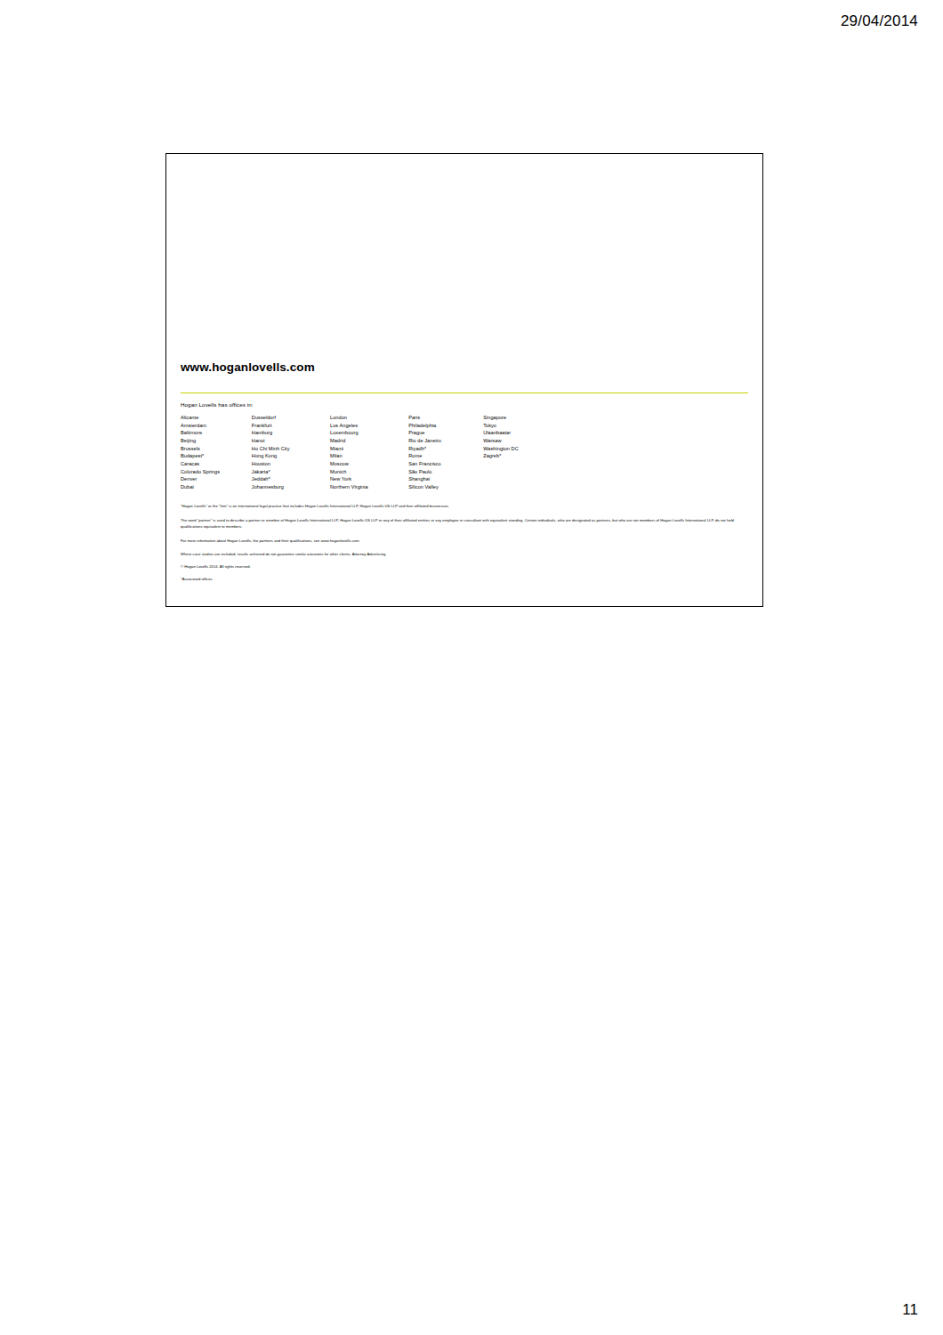29/04/2014
www.hoganlovells.com
Hogan Lovells has offices in:
| Alicante | Dusseldorf | London | Paris | Singapore |
| Amsterdam | Frankfurt | Los Angeles | Philadelphia | Tokyo |
| Baltimore | Hamburg | Luxembourg | Prague | Ulaanbaatar |
| Beijing | Hanoi | Madrid | Rio de Janeiro | Warsaw |
| Brussels | Ho Chi Minh City | Miami | Riyadh* | Washington DC |
| Budapest* | Hong Kong | Milan | Rome | Zagreb* |
| Caracas | Houston | Moscow | San Francisco | |
| Colorado Springs | Jakarta* | Munich | São Paulo | |
| Denver | Jeddah* | New York | Shanghai | |
| Dubai | Johannesburg | Northern Virginia | Silicon Valley | |
"Hogan Lovells" or the "firm" is an international legal practice that includes Hogan Lovells International LLP, Hogan Lovells US LLP and their affiliated businesses.
The word "partner" is used to describe a partner or member of Hogan Lovells International LLP, Hogan Lovells US LLP or any of their affiliated entities or any employee or consultant with equivalent standing. Certain individuals, who are designated as partners, but who are not members of Hogan Lovells International LLP, do not hold qualifications equivalent to members.
For more information about Hogan Lovells, the partners and their qualifications, see www.hoganlovells.com.
Where case studies are included, results achieved do not guarantee similar outcomes for other clients. Attorney Advertising.
© Hogan Lovells 2014. All rights reserved.
*Associated offices
11